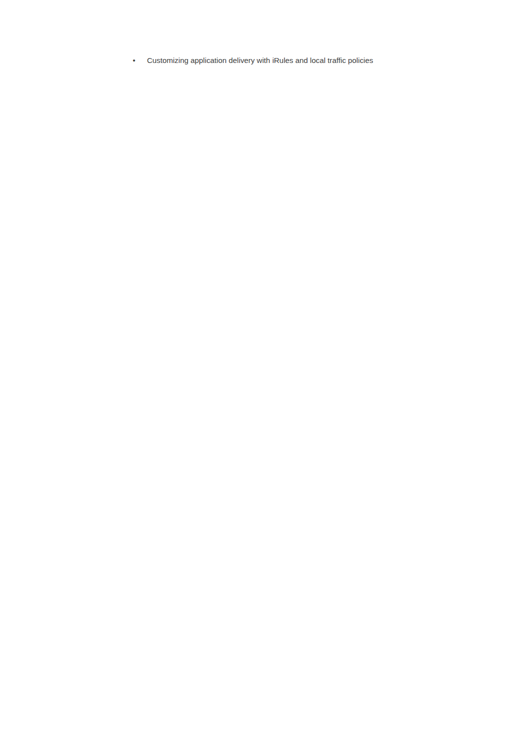Customizing application delivery with iRules and local traffic policies